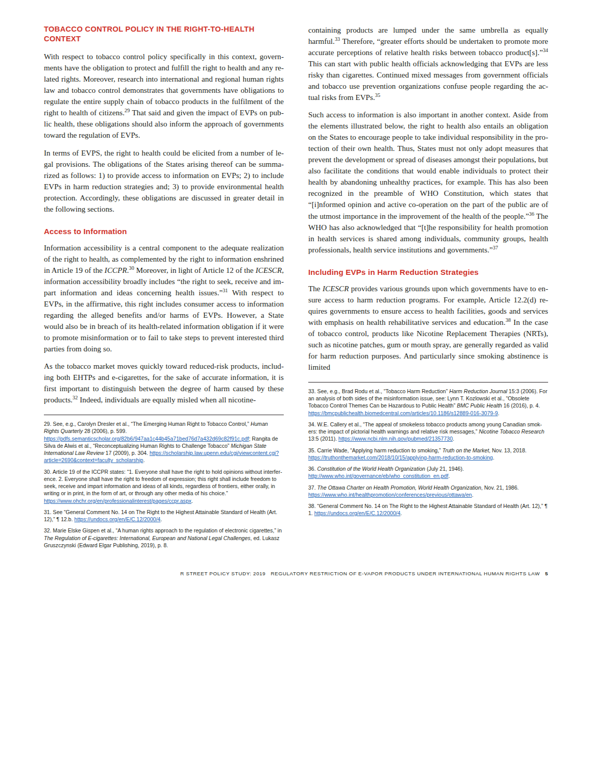Tobacco Control Policy in the Right-to-Health Context
With respect to tobacco control policy specifically in this context, governments have the obligation to protect and fulfill the right to health and any related rights. Moreover, research into international and regional human rights law and tobacco control demonstrates that governments have obligations to regulate the entire supply chain of tobacco products in the fulfilment of the right to health of citizens.29 That said and given the impact of EVPs on public health, these obligations should also inform the approach of governments toward the regulation of EVPs.
In terms of EVPS, the right to health could be elicited from a number of legal provisions. The obligations of the States arising thereof can be summarized as follows: 1) to provide access to information on EVPs; 2) to include EVPs in harm reduction strategies and; 3) to provide environmental health protection. Accordingly, these obligations are discussed in greater detail in the following sections.
Access to Information
Information accessibility is a central component to the adequate realization of the right to health, as complemented by the right to information enshrined in Article 19 of the ICCPR.30 Moreover, in light of Article 12 of the ICESCR, information accessibility broadly includes “the right to seek, receive and impart information and ideas concerning health issues.”31 With respect to EVPs, in the affirmative, this right includes consumer access to information regarding the alleged benefits and/or harms of EVPs. However, a State would also be in breach of its health-related information obligation if it were to promote misinformation or to fail to take steps to prevent interested third parties from doing so.
As the tobacco market moves quickly toward reduced-risk products, including both EHTPs and e-cigarettes, for the sake of accurate information, it is first important to distinguish between the degree of harm caused by these products.32 Indeed, individuals are equally misled when all nicotine-
29. See, e.g., Carolyn Dresler et al., “The Emerging Human Right to Tobacco Control,” Human Rights Quarterly 28 (2006), p. 599. https://pdfs.semanticscholar.org/82b6/947aa1c44b45a71bed76d7a432d69c82f91c.pdf; Rangita de Silva de Alwis et al., “Reconceptualizing Human Rights to Challenge Tobacco” Michigan State International Law Review 17 (2009), p. 304. https://scholarship.law.upenn.edu/cgi/viewcontent.cgi?article=2690&context=faculty_scholarship.
30. Article 19 of the ICCPR states: “1. Everyone shall have the right to hold opinions without interference. 2. Everyone shall have the right to freedom of expression; this right shall include freedom to seek, receive and impart information and ideas of all kinds, regardless of frontiers, either orally, in writing or in print, in the form of art, or through any other media of his choice.” https://www.ohchr.org/en/professionalinterest/pages/ccpr.aspx.
31. See “General Comment No. 14 on The Right to the Highest Attainable Standard of Health (Art. 12),” ¶ 12.b. https://undocs.org/en/E/C.12/2000/4.
32. Marie Elske Gispen et al., “A human rights approach to the regulation of electronic cigarettes,” in The Regulation of E-cigarettes: International, European and National Legal Challenges, ed. Lukasz Gruszczynski (Edward Elgar Publishing, 2019), p. 8.
containing products are lumped under the same umbrella as equally harmful.33 Therefore, “greater efforts should be undertaken to promote more accurate perceptions of relative health risks between tobacco product[s].”34 This can start with public health officials acknowledging that EVPs are less risky than cigarettes. Continued mixed messages from government officials and tobacco use prevention organizations confuse people regarding the actual risks from EVPs.35
Such access to information is also important in another context. Aside from the elements illustrated below, the right to health also entails an obligation on the States to encourage people to take individual responsibility in the protection of their own health. Thus, States must not only adopt measures that prevent the development or spread of diseases amongst their populations, but also facilitate the conditions that would enable individuals to protect their health by abandoning unhealthy practices, for example. This has also been recognized in the preamble of WHO Constitution, which states that “[i]nformed opinion and active co-operation on the part of the public are of the utmost importance in the improvement of the health of the people.”36 The WHO has also acknowledged that “[t]he responsibility for health promotion in health services is shared among individuals, community groups, health professionals, health service institutions and governments.”37
Including EVPs in Harm Reduction Strategies
The ICESCR provides various grounds upon which governments have to ensure access to harm reduction programs. For example, Article 12.2(d) requires governments to ensure access to health facilities, goods and services with emphasis on health rehabilitative services and education.38 In the case of tobacco control, products like Nicotine Replacement Therapies (NRTs), such as nicotine patches, gum or mouth spray, are generally regarded as valid for harm reduction purposes. And particularly since smoking abstinence is limited
33. See, e.g., Brad Rodu et al., “Tobacco Harm Reduction” Harm Reduction Journal 15:3 (2006). For an analysis of both sides of the misinformation issue, see: Lynn T. Kozlowski et al., “Obsolete Tobacco Control Themes Can be Hazardous to Public Health” BMC Public Health 16 (2016), p. 4. https://bmcpublichealth.biomedcentral.com/articles/10.1186/s12889-016-3079-9.
34. W.E. Callery et al., “The appeal of smokeless tobacco products among young Canadian smokers: the impact of pictorial health warnings and relative risk messages,” Nicotine Tobacco Research 13:5 (2011). https://www.ncbi.nlm.nih.gov/pubmed/21357730.
35. Carrie Wade, “Applying harm reduction to smoking,” Truth on the Market, Nov. 13, 2018. https://truthonthemarket.com/2018/10/15/applying-harm-reduction-to-smoking.
36. Constitution of the World Health Organization (July 21, 1946). http://www.who.int/governance/eb/who_constitution_en.pdf.
37. The Ottawa Charter on Health Promotion, World Health Organization, Nov. 21, 1986. https://www.who.int/healthpromotion/conferences/previous/ottawa/en.
38. “General Comment No. 14 on The Right to the Highest Attainable Standard of Health (Art. 12),” ¶ 1. https://undocs.org/en/E/C.12/2000/4.
R Street Policy Study: 2019 Regulatory Restriction of E-Vapor Products Under International Human Rights Law 5